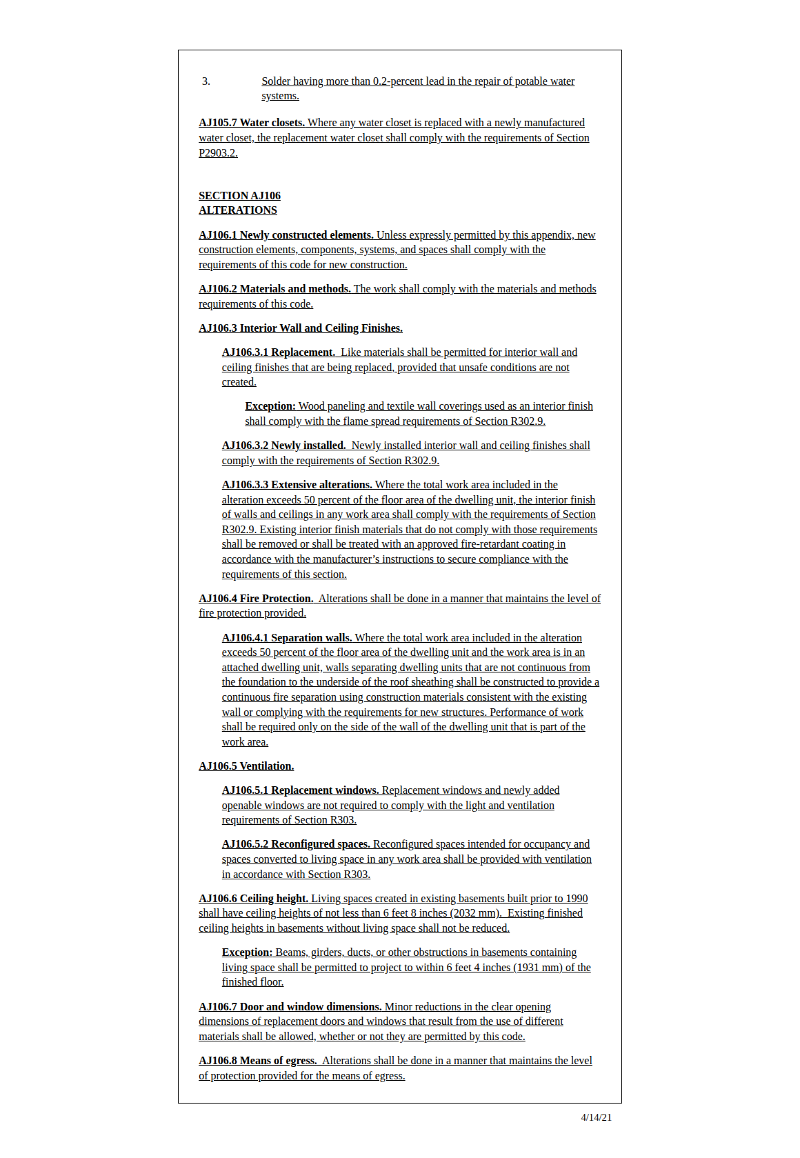3. Solder having more than 0.2-percent lead in the repair of potable water systems.
AJ105.7 Water closets. Where any water closet is replaced with a newly manufactured water closet, the replacement water closet shall comply with the requirements of Section P2903.2.
SECTION AJ106 ALTERATIONS
AJ106.1 Newly constructed elements. Unless expressly permitted by this appendix, new construction elements, components, systems, and spaces shall comply with the requirements of this code for new construction.
AJ106.2 Materials and methods. The work shall comply with the materials and methods requirements of this code.
AJ106.3 Interior Wall and Ceiling Finishes.
AJ106.3.1 Replacement. Like materials shall be permitted for interior wall and ceiling finishes that are being replaced, provided that unsafe conditions are not created.
Exception: Wood paneling and textile wall coverings used as an interior finish shall comply with the flame spread requirements of Section R302.9.
AJ106.3.2 Newly installed. Newly installed interior wall and ceiling finishes shall comply with the requirements of Section R302.9.
AJ106.3.3 Extensive alterations. Where the total work area included in the alteration exceeds 50 percent of the floor area of the dwelling unit, the interior finish of walls and ceilings in any work area shall comply with the requirements of Section R302.9. Existing interior finish materials that do not comply with those requirements shall be removed or shall be treated with an approved fire-retardant coating in accordance with the manufacturer’s instructions to secure compliance with the requirements of this section.
AJ106.4 Fire Protection. Alterations shall be done in a manner that maintains the level of fire protection provided.
AJ106.4.1 Separation walls. Where the total work area included in the alteration exceeds 50 percent of the floor area of the dwelling unit and the work area is in an attached dwelling unit, walls separating dwelling units that are not continuous from the foundation to the underside of the roof sheathing shall be constructed to provide a continuous fire separation using construction materials consistent with the existing wall or complying with the requirements for new structures. Performance of work shall be required only on the side of the wall of the dwelling unit that is part of the work area.
AJ106.5 Ventilation.
AJ106.5.1 Replacement windows. Replacement windows and newly added openable windows are not required to comply with the light and ventilation requirements of Section R303.
AJ106.5.2 Reconfigured spaces. Reconfigured spaces intended for occupancy and spaces converted to living space in any work area shall be provided with ventilation in accordance with Section R303.
AJ106.6 Ceiling height. Living spaces created in existing basements built prior to 1990 shall have ceiling heights of not less than 6 feet 8 inches (2032 mm). Existing finished ceiling heights in basements without living space shall not be reduced.
Exception: Beams, girders, ducts, or other obstructions in basements containing living space shall be permitted to project to within 6 feet 4 inches (1931 mm) of the finished floor.
AJ106.7 Door and window dimensions. Minor reductions in the clear opening dimensions of replacement doors and windows that result from the use of different materials shall be allowed, whether or not they are permitted by this code.
AJ106.8 Means of egress. Alterations shall be done in a manner that maintains the level of protection provided for the means of egress.
4/14/21